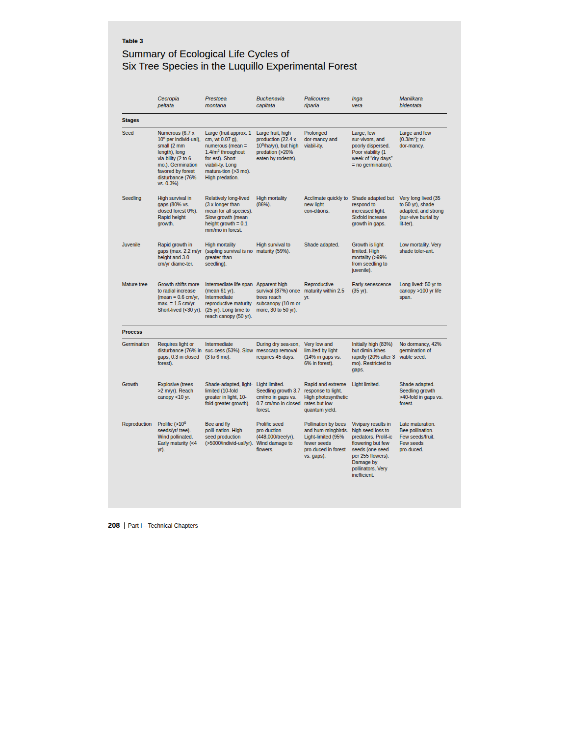Table 3
Summary of Ecological Life Cycles of
Six Tree Species in the Luquillo Experimental Forest
| | Cecropia peltata | Prestoea montana | Buchenavia capitata | Palicourea riparia | Inga vera | Manilkara bidentata |
| --- | --- | --- | --- | --- | --- | --- |
| Stages |
| Seed | Numerous (6.7 x 10 6 per individ‑ual), small (2 mm length), long via‑bility (2 to 6 mo.). Germination favored by forest disturbance (76% vs. 0.3%) | Large (fruit approx. 1 cm, wt 0.07 g), numerous (mean = 1.4/m 2 throughout for‑est). Short viabili‑ty. Long matura‑tion (>3 mo). High predation. | Large fruit, high production (22.4 x 10 6 /ha/yr), but high predation (>20% eaten by rodents). | Prolonged dor‑mancy and viabil‑ity. | Large, few sur‑vivors, and poorly dispersed. Poor viability (1 week of “dry days” = no germination). | Large and few (0.3/m 2 ); no dor‑mancy. |
| Seedling | High survival in gaps (80% vs. closed forest 0%). Rapid height growth. | Relatively long‑lived (3 x longer than mean for all species). Slow growth (mean height growth = 0.1 mm/mo in forest. | High mortality (86%). | Acclimate quickly to new light con‑ditions. | Shade adapted but respond to increased light. Sixfold increase growth in gaps. | Very long lived (35 to 50 yr), shade adapted, and strong (sur‑vive burial by lit‑ter). |
| Juvenile | Rapid growth in gaps (max. 2.2 m/yr height and 3.0 cm/yr diame‑ter. | High mortality (sapling survival is no greater than seedling). | High survival to maturity (59%). | Shade adapted. | Growth is light limited. High mortality (>99% from seedling to juvenile). | Low mortality. Very shade toler‑ant. |
| Mature tree | Growth shifts more to radial increase (mean = 0.6 cm/yr, max. = 1.5 cm/yr. Short‑lived (<30 yr). | Intermediate life span (mean 61 yr). Intermediate reproductive maturity (25 yr). Long time to reach canopy (50 yr). | Apparent high survival (87%) once trees reach subcanopy (10 m or more, 30 to 50 yr). | Reproductive maturity within 2.5 yr. | Early senescence (35 yr). | Long lived: 50 yr to canopy >100 yr life span. |
| Process |
| Germination | Requires light or disturbance (76% in gaps, 0.3 in closed forest). | Intermediate suc‑cess (53%). Slow (3 to 6 mo). | During dry sea‑son, mesocarp removal requires 45 days. | Very low and lim‑ited by light (14% in gaps vs. 6% in forest). | Initially high (83%) but dimin‑ishes rapidly (20% after 3 mo). Restricted to gaps. | No dormancy, 42% germination of viable seed. |
| Growth | Explosive (trees >2 m/yr) . Reach canopy <10 yr. | Shade-adapted, light- limited (10-fold greater in light, 10- fold greater growth). | Light limited. Seedling growth 3.7 cm/mo in gaps vs. 0.7 cm/mo in closed forest. | Rapid and extreme response to light. High photosynthetic rates but low quantum yield. | Light limited. | Shade adapted. Seedling growth >40-fold in gaps vs. forest. |
| Reproduction | Prolific (>10 6 seeds/yr/ tree). Wind pollinated. Early maturity (<4 yr). | Bee and fly polli‑nation. High seed production (>5000/individ‑ual/yr). | Prolific seed pro‑duction (448,000/tree/yr). Wind damage to flowers. | Pollination by bees and hum‑mingbirds. Light-limited (95% fewer seeds pro‑duced in forest vs. gaps). | Vivipary results in high seed loss to predators. Prolif‑ic flowering but few seeds (one seed per 255 flowers). Damage by pollinators. Very inefficient. | Late maturation. Bee pollination. Few seeds/fruit. Few seeds pro‑duced. |
208 Part I—Technical Chapters